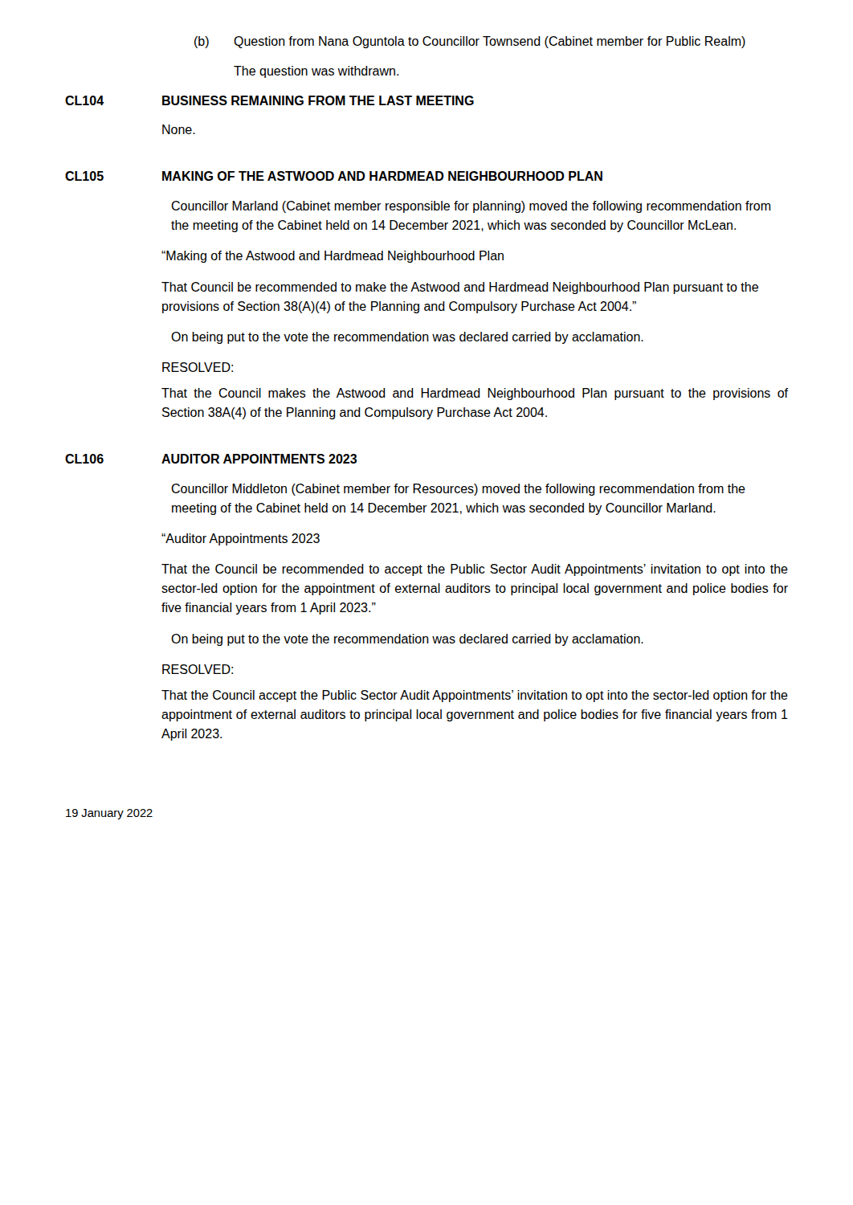(b)
Question from Nana Oguntola to Councillor Townsend (Cabinet member for Public Realm)
The question was withdrawn.
CL104
BUSINESS REMAINING FROM THE LAST MEETING
None.
CL105
MAKING OF THE ASTWOOD AND HARDMEAD NEIGHBOURHOOD PLAN
Councillor Marland (Cabinet member responsible for planning) moved the following recommendation from the meeting of the Cabinet held on 14 December 2021, which was seconded by Councillor McLean.
“Making of the Astwood and Hardmead Neighbourhood Plan
That Council be recommended to make the Astwood and Hardmead Neighbourhood Plan pursuant to the provisions of Section 38(A)(4) of the Planning and Compulsory Purchase Act 2004.”
On being put to the vote the recommendation was declared carried by acclamation.
RESOLVED:
That the Council makes the Astwood and Hardmead Neighbourhood Plan pursuant to the provisions of Section 38A(4) of the Planning and Compulsory Purchase Act 2004.
CL106
AUDITOR APPOINTMENTS 2023
Councillor Middleton (Cabinet member for Resources) moved the following recommendation from the meeting of the Cabinet held on 14 December 2021, which was seconded by Councillor Marland.
“Auditor Appointments 2023
That the Council be recommended to accept the Public Sector Audit Appointments’ invitation to opt into the sector-led option for the appointment of external auditors to principal local government and police bodies for five financial years from 1 April 2023.”
On being put to the vote the recommendation was declared carried by acclamation.
RESOLVED:
That the Council accept the Public Sector Audit Appointments’ invitation to opt into the sector-led option for the appointment of external auditors to principal local government and police bodies for five financial years from 1 April 2023.
19 January 2022